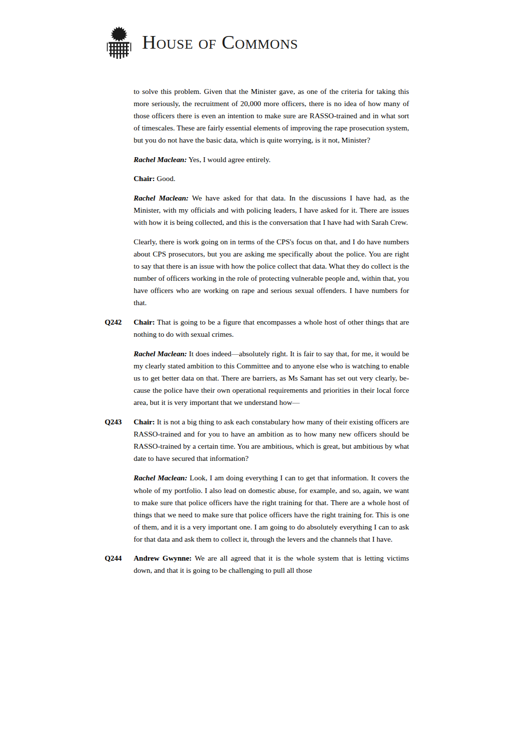House of Commons
to solve this problem. Given that the Minister gave, as one of the criteria for taking this more seriously, the recruitment of 20,000 more officers, there is no idea of how many of those officers there is even an intention to make sure are RASSO-trained and in what sort of timescales. These are fairly essential elements of improving the rape prosecution system, but you do not have the basic data, which is quite worrying, is it not, Minister?
Rachel Maclean: Yes, I would agree entirely.
Chair: Good.
Rachel Maclean: We have asked for that data. In the discussions I have had, as the Minister, with my officials and with policing leaders, I have asked for it. There are issues with how it is being collected, and this is the conversation that I have had with Sarah Crew.
Clearly, there is work going on in terms of the CPS's focus on that, and I do have numbers about CPS prosecutors, but you are asking me specifically about the police. You are right to say that there is an issue with how the police collect that data. What they do collect is the number of officers working in the role of protecting vulnerable people and, within that, you have officers who are working on rape and serious sexual offenders. I have numbers for that.
Q242
Chair: That is going to be a figure that encompasses a whole host of other things that are nothing to do with sexual crimes.
Rachel Maclean: It does indeed—absolutely right. It is fair to say that, for me, it would be my clearly stated ambition to this Committee and to anyone else who is watching to enable us to get better data on that. There are barriers, as Ms Samant has set out very clearly, because the police have their own operational requirements and priorities in their local force area, but it is very important that we understand how—
Q243
Chair: It is not a big thing to ask each constabulary how many of their existing officers are RASSO-trained and for you to have an ambition as to how many new officers should be RASSO-trained by a certain time. You are ambitious, which is great, but ambitious by what date to have secured that information?
Rachel Maclean: Look, I am doing everything I can to get that information. It covers the whole of my portfolio. I also lead on domestic abuse, for example, and so, again, we want to make sure that police officers have the right training for that. There are a whole host of things that we need to make sure that police officers have the right training for. This is one of them, and it is a very important one. I am going to do absolutely everything I can to ask for that data and ask them to collect it, through the levers and the channels that I have.
Q244
Andrew Gwynne: We are all agreed that it is the whole system that is letting victims down, and that it is going to be challenging to pull all those